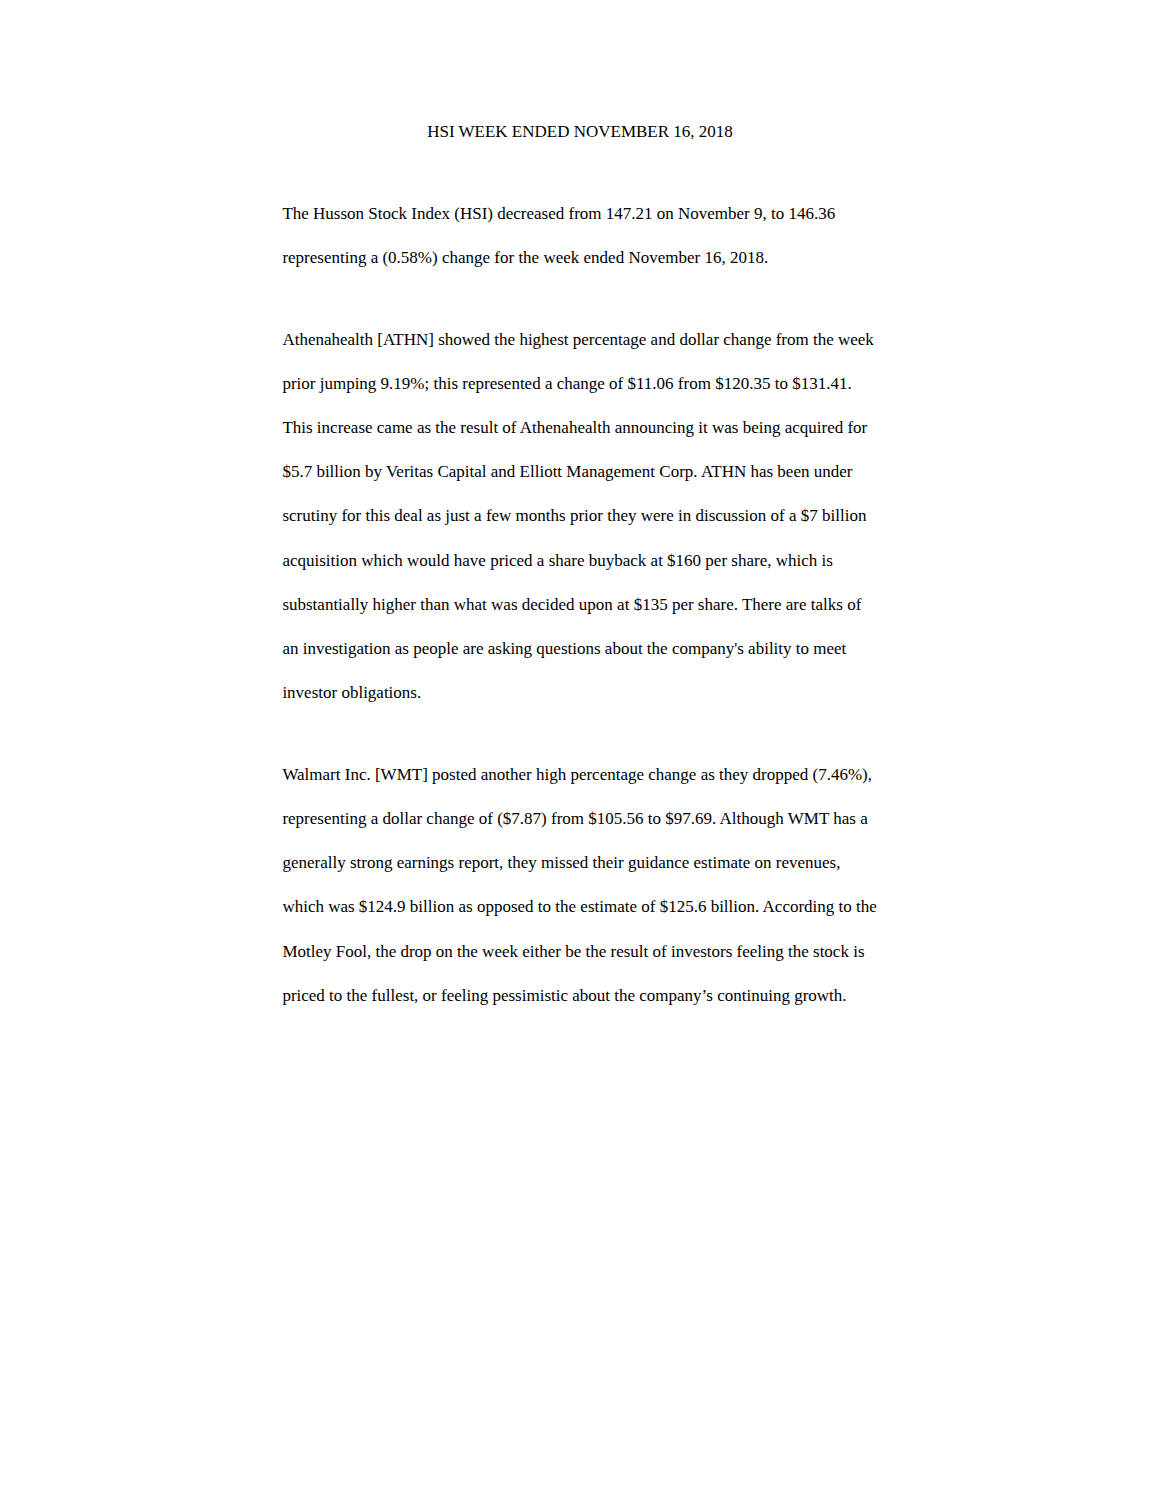HSI WEEK ENDED NOVEMBER 16, 2018
The Husson Stock Index (HSI) decreased from 147.21 on November 9, to 146.36 representing a (0.58%) change for the week ended November 16, 2018.
Athenahealth [ATHN] showed the highest percentage and dollar change from the week prior jumping 9.19%; this represented a change of $11.06 from $120.35 to $131.41. This increase came as the result of Athenahealth announcing it was being acquired for $5.7 billion by Veritas Capital and Elliott Management Corp. ATHN has been under scrutiny for this deal as just a few months prior they were in discussion of a $7 billion acquisition which would have priced a share buyback at $160 per share, which is substantially higher than what was decided upon at $135 per share. There are talks of an investigation as people are asking questions about the company's ability to meet investor obligations.
Walmart Inc. [WMT] posted another high percentage change as they dropped (7.46%), representing a dollar change of ($7.87) from $105.56 to $97.69. Although WMT has a generally strong earnings report, they missed their guidance estimate on revenues, which was $124.9 billion as opposed to the estimate of $125.6 billion. According to the Motley Fool, the drop on the week either be the result of investors feeling the stock is priced to the fullest, or feeling pessimistic about the company’s continuing growth.